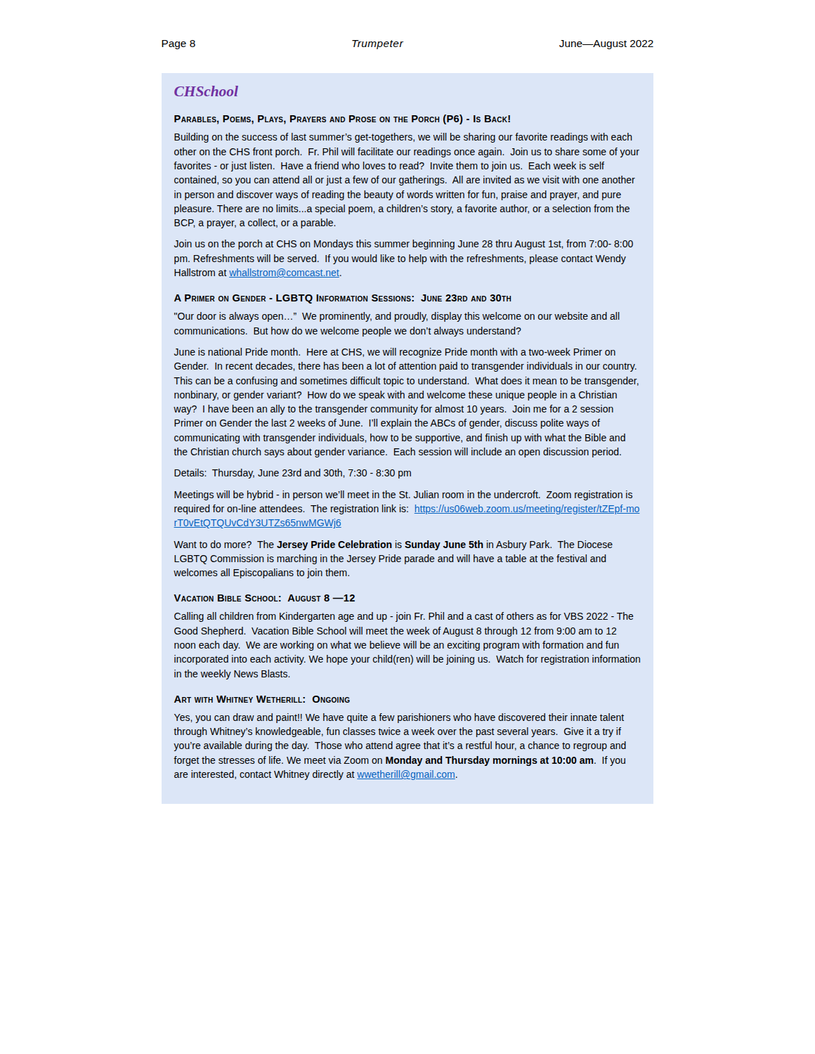Page 8
Trumpeter
June—August 2022
CHSchool
Parables, Poems, Plays, Prayers and Prose on the Porch (P6) - Is Back!
Building on the success of last summer’s get-togethers, we will be sharing our favorite readings with each other on the CHS front porch. Fr. Phil will facilitate our readings once again. Join us to share some of your favorites - or just listen. Have a friend who loves to read? Invite them to join us. Each week is self contained, so you can attend all or just a few of our gatherings. All are invited as we visit with one another in person and discover ways of reading the beauty of words written for fun, praise and prayer, and pure pleasure. There are no limits...a special poem, a children’s story, a favorite author, or a selection from the BCP, a prayer, a collect, or a parable.
Join us on the porch at CHS on Mondays this summer beginning June 28 thru August 1st, from 7:00- 8:00 pm. Refreshments will be served. If you would like to help with the refreshments, please contact Wendy Hallstrom at whallstrom@comcast.net.
A Primer on Gender - LGBTQ Information Sessions: June 23rd and 30th
"Our door is always open…” We prominently, and proudly, display this welcome on our website and all communications. But how do we welcome people we don’t always understand?
June is national Pride month. Here at CHS, we will recognize Pride month with a two-week Primer on Gender. In recent decades, there has been a lot of attention paid to transgender individuals in our country. This can be a confusing and sometimes difficult topic to understand. What does it mean to be transgender, nonbinary, or gender variant? How do we speak with and welcome these unique people in a Christian way? I have been an ally to the transgender community for almost 10 years. Join me for a 2 session Primer on Gender the last 2 weeks of June. I’ll explain the ABCs of gender, discuss polite ways of communicating with transgender individuals, how to be supportive, and finish up with what the Bible and the Christian church says about gender variance. Each session will include an open discussion period.
Details: Thursday, June 23rd and 30th, 7:30 - 8:30 pm
Meetings will be hybrid - in person we’ll meet in the St. Julian room in the undercroft. Zoom registration is required for on-line attendees. The registration link is: https://us06web.zoom.us/meeting/register/tZEpf-morT0vEtQTQUvCdY3UTZs65nwMGWj6
Want to do more? The Jersey Pride Celebration is Sunday June 5th in Asbury Park. The Diocese LGBTQ Commission is marching in the Jersey Pride parade and will have a table at the festival and welcomes all Episcopalians to join them.
Vacation Bible School: August 8 —12
Calling all children from Kindergarten age and up - join Fr. Phil and a cast of others as for VBS 2022 - The Good Shepherd. Vacation Bible School will meet the week of August 8 through 12 from 9:00 am to 12 noon each day. We are working on what we believe will be an exciting program with formation and fun incorporated into each activity. We hope your child(ren) will be joining us. Watch for registration information in the weekly News Blasts.
Art with Whitney Wetherill: Ongoing
Yes, you can draw and paint!! We have quite a few parishioners who have discovered their innate talent through Whitney’s knowledgeable, fun classes twice a week over the past several years. Give it a try if you’re available during the day. Those who attend agree that it’s a restful hour, a chance to regroup and forget the stresses of life. We meet via Zoom on Monday and Thursday mornings at 10:00 am. If you are interested, contact Whitney directly at wwetherill@gmail.com.